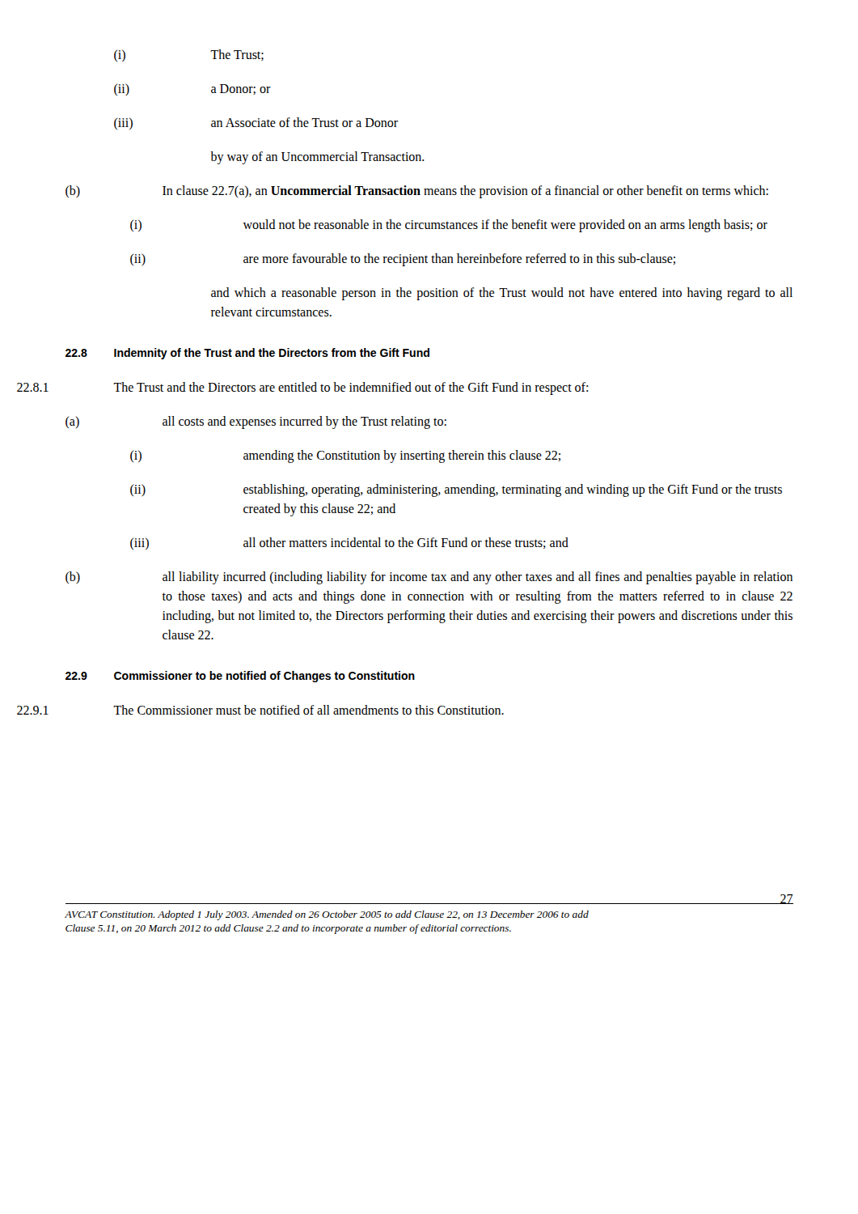(i) The Trust;
(ii) a Donor; or
(iii) an Associate of the Trust or a Donor
by way of an Uncommercial Transaction.
(b) In clause 22.7(a), an Uncommercial Transaction means the provision of a financial or other benefit on terms which:
(i) would not be reasonable in the circumstances if the benefit were provided on an arms length basis; or
(ii) are more favourable to the recipient than hereinbefore referred to in this sub-clause;
and which a reasonable person in the position of the Trust would not have entered into having regard to all relevant circumstances.
22.8 Indemnity of the Trust and the Directors from the Gift Fund
22.8.1 The Trust and the Directors are entitled to be indemnified out of the Gift Fund in respect of:
(a) all costs and expenses incurred by the Trust relating to:
(i) amending the Constitution by inserting therein this clause 22;
(ii) establishing, operating, administering, amending, terminating and winding up the Gift Fund or the trusts created by this clause 22; and
(iii) all other matters incidental to the Gift Fund or these trusts; and
(b) all liability incurred (including liability for income tax and any other taxes and all fines and penalties payable in relation to those taxes) and acts and things done in connection with or resulting from the matters referred to in clause 22 including, but not limited to, the Directors performing their duties and exercising their powers and discretions under this clause 22.
22.9 Commissioner to be notified of Changes to Constitution
22.9.1 The Commissioner must be notified of all amendments to this Constitution.
27
AVCAT Constitution. Adopted 1 July 2003. Amended on 26 October 2005 to add Clause 22, on 13 December 2006 to add Clause 5.11, on 20 March 2012 to add Clause 2.2 and to incorporate a number of editorial corrections.